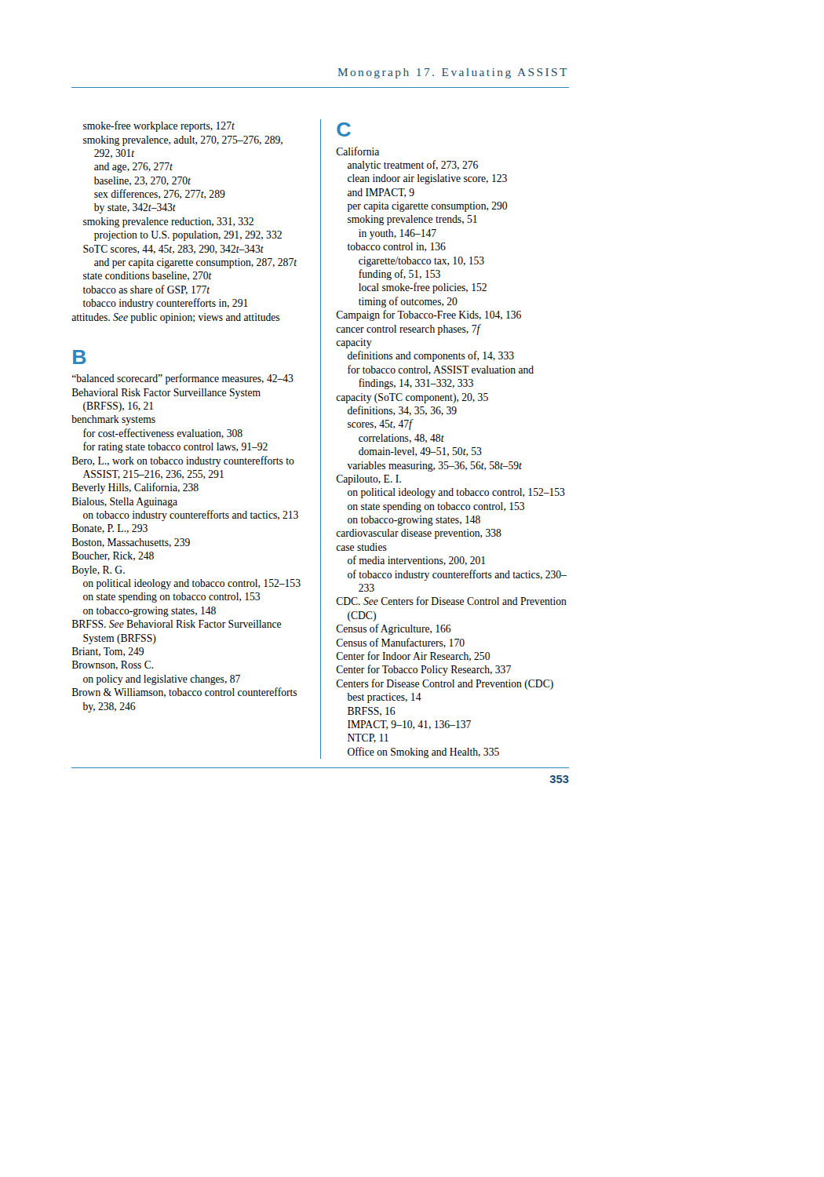Monograph 17. Evaluating ASSIST
smoke-free workplace reports, 127t
smoking prevalence, adult, 270, 275–276, 289, 292, 301t
and age, 276, 277t
baseline, 23, 270, 270t
sex differences, 276, 277t, 289
by state, 342t–343t
smoking prevalence reduction, 331, 332
projection to U.S. population, 291, 292, 332
SoTC scores, 44, 45t, 283, 290, 342t–343t
and per capita cigarette consumption, 287, 287t
state conditions baseline, 270t
tobacco as share of GSP, 177t
tobacco industry counterefforts in, 291
attitudes. See public opinion; views and attitudes
B
“balanced scorecard” performance measures, 42–43
Behavioral Risk Factor Surveillance System (BRFSS), 16, 21
benchmark systems
for cost-effectiveness evaluation, 308
for rating state tobacco control laws, 91–92
Bero, L., work on tobacco industry counterefforts to ASSIST, 215–216, 236, 255, 291
Beverly Hills, California, 238
Bialous, Stella Aguinaga
on tobacco industry counterefforts and tactics, 213
Bonate, P. L., 293
Boston, Massachusetts, 239
Boucher, Rick, 248
Boyle, R. G.
on political ideology and tobacco control, 152–153
on state spending on tobacco control, 153
on tobacco-growing states, 148
BRFSS. See Behavioral Risk Factor Surveillance System (BRFSS)
Briant, Tom, 249
Brownson, Ross C.
on policy and legislative changes, 87
Brown & Williamson, tobacco control counterefforts by, 238, 246
C
California
analytic treatment of, 273, 276
clean indoor air legislative score, 123
and IMPACT, 9
per capita cigarette consumption, 290
smoking prevalence trends, 51
in youth, 146–147
tobacco control in, 136
cigarette/tobacco tax, 10, 153
funding of, 51, 153
local smoke-free policies, 152
timing of outcomes, 20
Campaign for Tobacco-Free Kids, 104, 136
cancer control research phases, 7f
capacity
definitions and components of, 14, 333
for tobacco control, ASSIST evaluation and findings, 14, 331–332, 333
capacity (SoTC component), 20, 35
definitions, 34, 35, 36, 39
scores, 45t, 47f
correlations, 48, 48t
domain-level, 49–51, 50t, 53
variables measuring, 35–36, 56t, 58t–59t
Capilouto, E. I.
on political ideology and tobacco control, 152–153
on state spending on tobacco control, 153
on tobacco-growing states, 148
cardiovascular disease prevention, 338
case studies
of media interventions, 200, 201
of tobacco industry counterefforts and tactics, 230–233
CDC. See Centers for Disease Control and Prevention (CDC)
Census of Agriculture, 166
Census of Manufacturers, 170
Center for Indoor Air Research, 250
Center for Tobacco Policy Research, 337
Centers for Disease Control and Prevention (CDC)
best practices, 14
BRFSS, 16
IMPACT, 9–10, 41, 136–137
NTCP, 11
Office on Smoking and Health, 335
353